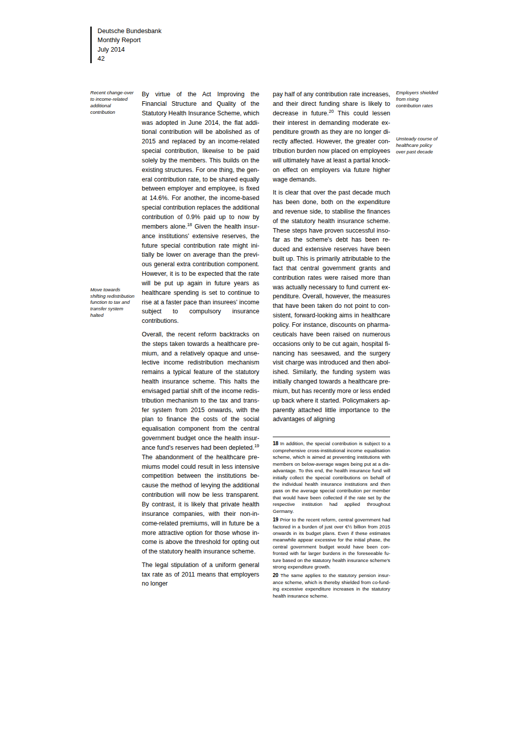Deutsche Bundesbank Monthly Report July 2014 42
Recent change-over to income-related additional contribution
Move towards shifting redistribution function to tax and transfer system halted
By virtue of the Act Improving the Financial Structure and Quality of the Statutory Health Insurance Scheme, which was adopted in June 2014, the flat additional contribution will be abolished as of 2015 and replaced by an income-related special contribution, likewise to be paid solely by the members. This builds on the existing structures. For one thing, the general contribution rate, to be shared equally between employer and employee, is fixed at 14.6%. For another, the income-based special contribution replaces the additional contribution of 0.9% paid up to now by members alone.18 Given the health insurance institutions' extensive reserves, the future special contribution rate might initially be lower on average than the previous general extra contribution component. However, it is to be expected that the rate will be put up again in future years as healthcare spending is set to continue to rise at a faster pace than insurees' income subject to compulsory insurance contributions.
Overall, the recent reform backtracks on the steps taken towards a healthcare premium, and a relatively opaque and unselective income redistribution mechanism remains a typical feature of the statutory health insurance scheme. This halts the envisaged partial shift of the income redistribution mechanism to the tax and transfer system from 2015 onwards, with the plan to finance the costs of the social equalisation component from the central government budget once the health insurance fund's reserves had been depleted.19 The abandonment of the healthcare premiums model could result in less intensive competition between the institutions because the method of levying the additional contribution will now be less transparent. By contrast, it is likely that private health insurance companies, with their non-income-related premiums, will in future be a more attractive option for those whose income is above the threshold for opting out of the statutory health insurance scheme.
The legal stipulation of a uniform general tax rate as of 2011 means that employers no longer
pay half of any contribution rate increases, and their direct funding share is likely to decrease in future.20 This could lessen their interest in demanding moderate expenditure growth as they are no longer directly affected. However, the greater contribution burden now placed on employees will ultimately have at least a partial knock-on effect on employers via future higher wage demands.
It is clear that over the past decade much has been done, both on the expenditure and revenue side, to stabilise the finances of the statutory health insurance scheme. These steps have proven successful insofar as the scheme's debt has been reduced and extensive reserves have been built up. This is primarily attributable to the fact that central government grants and contribution rates were raised more than was actually necessary to fund current expenditure. Overall, however, the measures that have been taken do not point to consistent, forward-looking aims in healthcare policy. For instance, discounts on pharmaceuticals have been raised on numerous occasions only to be cut again, hospital financing has seesawed, and the surgery visit charge was introduced and then abolished. Similarly, the funding system was initially changed towards a healthcare premium, but has recently more or less ended up back where it started. Policymakers apparently attached little importance to the advantages of aligning
18 In addition, the special contribution is subject to a comprehensive cross-institutional income equalisation scheme, which is aimed at preventing institutions with members on below-average wages being put at a disadvantage. To this end, the health insurance fund will initially collect the special contributions on behalf of the individual health insurance institutions and then pass on the average special contribution per member that would have been collected if the rate set by the respective institution had applied throughout Germany.
19 Prior to the recent reform, central government had factored in a burden of just over €½ billion from 2015 onwards in its budget plans. Even if these estimates meanwhile appear excessive for the initial phase, the central government budget would have been confronted with far larger burdens in the foreseeable future based on the statutory health insurance scheme's strong expenditure growth.
20 The same applies to the statutory pension insurance scheme, which is thereby shielded from co-funding excessive expenditure increases in the statutory health insurance scheme.
Employers shielded from rising contribution rates
Unsteady course of healthcare policy over past decade